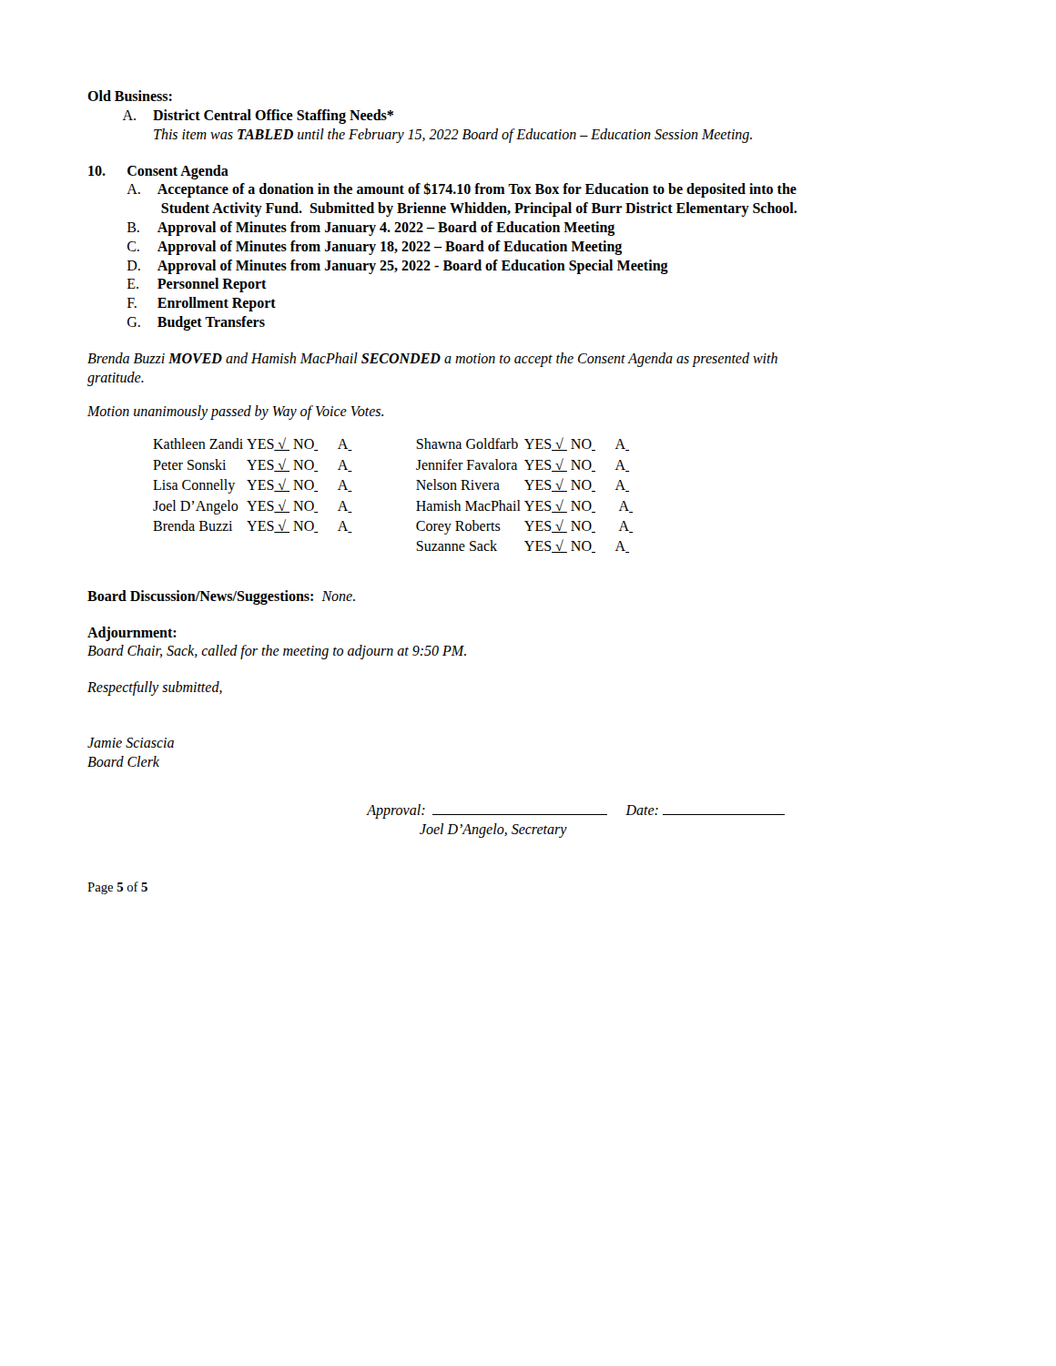Old Business:
A.
District Central Office Staffing Needs*
This item was TABLED until the February 15, 2022 Board of Education – Education Session Meeting.
10.
Consent Agenda
A.
Acceptance of a donation in the amount of $174.10 from Tox Box for Education to be deposited into the
Student Activity Fund. Submitted by Brienne Whidden, Principal of Burr District Elementary School.
B.
Approval of Minutes from January 4. 2022 – Board of Education Meeting
C.
Approval of Minutes from January 18, 2022 – Board of Education Meeting
D.
Approval of Minutes from January 25, 2022 - Board of Education Special Meeting
E.
Personnel Report
F.
Enrollment Report
G.
Budget Transfers
Brenda Buzzi MOVED and Hamish MacPhail SECONDED a motion to accept the Consent Agenda as presented with gratitude.
Motion unanimously passed by Way of Voice Votes.
| Kathleen Zandi | YES √ | NO A | Shawna Goldfarb | YES √ | NO A |
| Peter Sonski | YES √ | NO A | Jennifer Favalora | YES √ | NO A |
| Lisa Connelly | YES √ | NO A | Nelson Rivera | YES √ | NO A |
| Joel D’Angelo | YES √ | NO A | Hamish MacPhail | YES √ | NO A |
| Brenda Buzzi | YES √ | NO A | Corey Roberts | YES √ | NO A |
| | | | Suzanne Sack | YES √ | NO A |
Board Discussion/News/Suggestions: None.
Adjournment:
Board Chair, Sack, called for the meeting to adjourn at 9:50 PM.
Respectfully submitted,
Jamie Sciascia
Board Clerk
Approval: Date:
Joel D’Angelo, Secretary
Page 5 of 5